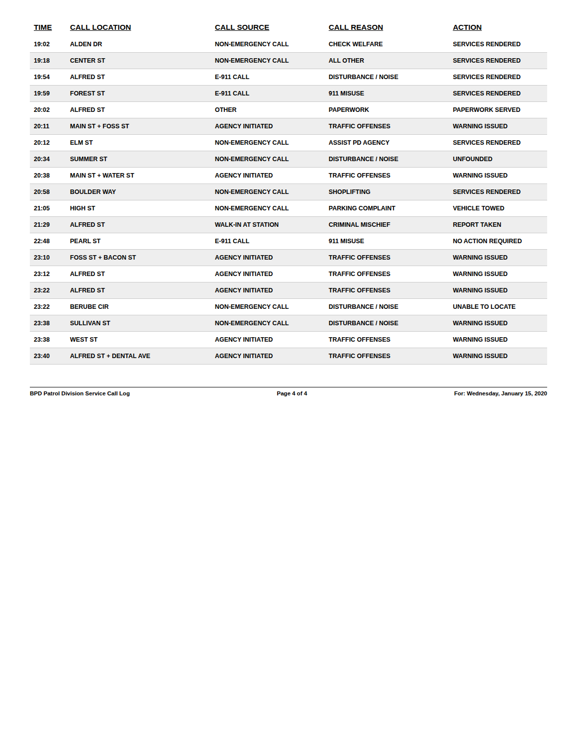| TIME | CALL LOCATION | CALL SOURCE | CALL REASON | ACTION |
| --- | --- | --- | --- | --- |
| 19:02 | ALDEN DR | NON-EMERGENCY CALL | CHECK WELFARE | SERVICES RENDERED |
| 19:18 | CENTER ST | NON-EMERGENCY CALL | ALL OTHER | SERVICES RENDERED |
| 19:54 | ALFRED ST | E-911 CALL | DISTURBANCE / NOISE | SERVICES RENDERED |
| 19:59 | FOREST ST | E-911 CALL | 911 MISUSE | SERVICES RENDERED |
| 20:02 | ALFRED ST | OTHER | PAPERWORK | PAPERWORK SERVED |
| 20:11 | MAIN ST + FOSS ST | AGENCY INITIATED | TRAFFIC OFFENSES | WARNING ISSUED |
| 20:12 | ELM ST | NON-EMERGENCY CALL | ASSIST PD AGENCY | SERVICES RENDERED |
| 20:34 | SUMMER ST | NON-EMERGENCY CALL | DISTURBANCE / NOISE | UNFOUNDED |
| 20:38 | MAIN ST + WATER ST | AGENCY INITIATED | TRAFFIC OFFENSES | WARNING ISSUED |
| 20:58 | BOULDER WAY | NON-EMERGENCY CALL | SHOPLIFTING | SERVICES RENDERED |
| 21:05 | HIGH ST | NON-EMERGENCY CALL | PARKING COMPLAINT | VEHICLE TOWED |
| 21:29 | ALFRED ST | WALK-IN AT STATION | CRIMINAL MISCHIEF | REPORT TAKEN |
| 22:48 | PEARL ST | E-911 CALL | 911 MISUSE | NO ACTION REQUIRED |
| 23:10 | FOSS ST + BACON ST | AGENCY INITIATED | TRAFFIC OFFENSES | WARNING ISSUED |
| 23:12 | ALFRED ST | AGENCY INITIATED | TRAFFIC OFFENSES | WARNING ISSUED |
| 23:22 | ALFRED ST | AGENCY INITIATED | TRAFFIC OFFENSES | WARNING ISSUED |
| 23:22 | BERUBE CIR | NON-EMERGENCY CALL | DISTURBANCE / NOISE | UNABLE TO LOCATE |
| 23:38 | SULLIVAN ST | NON-EMERGENCY CALL | DISTURBANCE / NOISE | WARNING ISSUED |
| 23:38 | WEST ST | AGENCY INITIATED | TRAFFIC OFFENSES | WARNING ISSUED |
| 23:40 | ALFRED ST + DENTAL AVE | AGENCY INITIATED | TRAFFIC OFFENSES | WARNING ISSUED |
BPD Patrol Division Service Call Log
Page 4 of 4
For: Wednesday, January 15, 2020